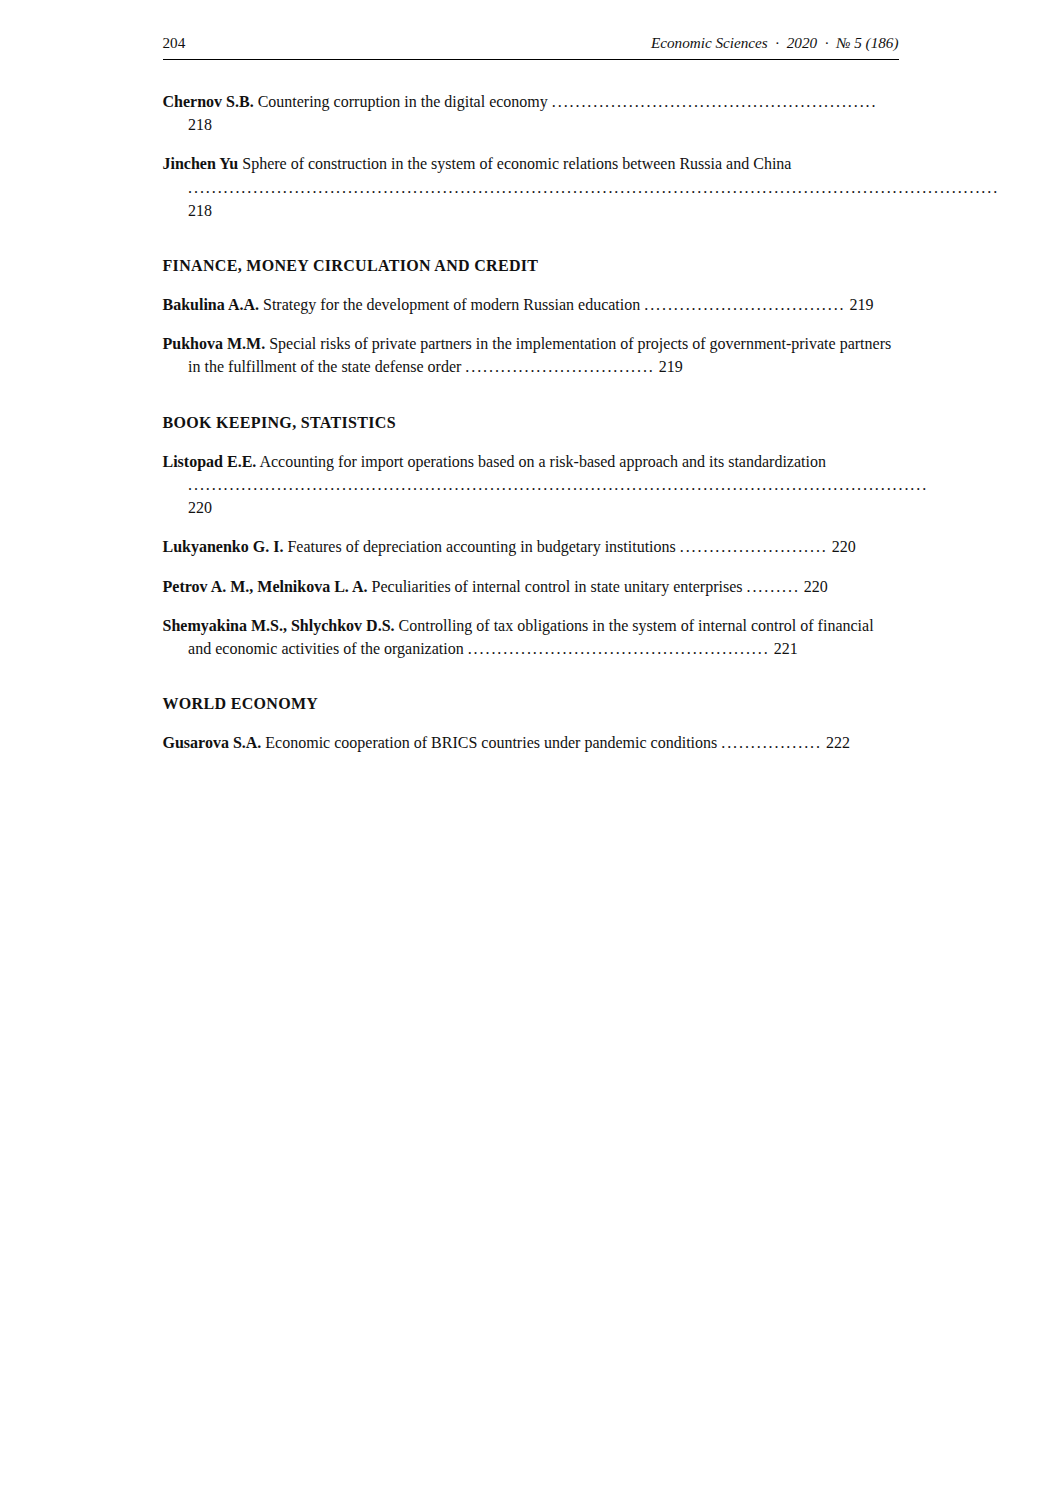204 Economic Sciences · 2020 · № 5 (186)
Chernov S.B. Countering corruption in the digital economy ....................................................... 218
Jinchen Yu Sphere of construction in the system of economic relations between Russia and China ......................................................................................................................................... 218
Finance, Money Circulation and Credit
Bakulina A.A. Strategy for the development of modern Russian education .................................. 219
Pukhova M.M. Special risks of private partners in the implementation of projects of government-private partners in the fulfillment of the state defense order ................................ 219
Book Keeping, Statistics
Listopad E.E. Accounting for import operations based on a risk-based approach and its standardization ............................................................................................................................. 220
Lukyanenko G. I. Features of depreciation accounting in budgetary institutions ......................... 220
Petrov A. M., Melnikova L. A. Peculiarities of internal control in state unitary enterprises ......... 220
Shemyakina M.S., Shlychkov D.S. Controlling of tax obligations in the system of internal control of financial and economic activities of the organization ................................................... 221
World Economy
Gusarova S.A. Economic cooperation of BRICS countries under pandemic conditions ................. 222